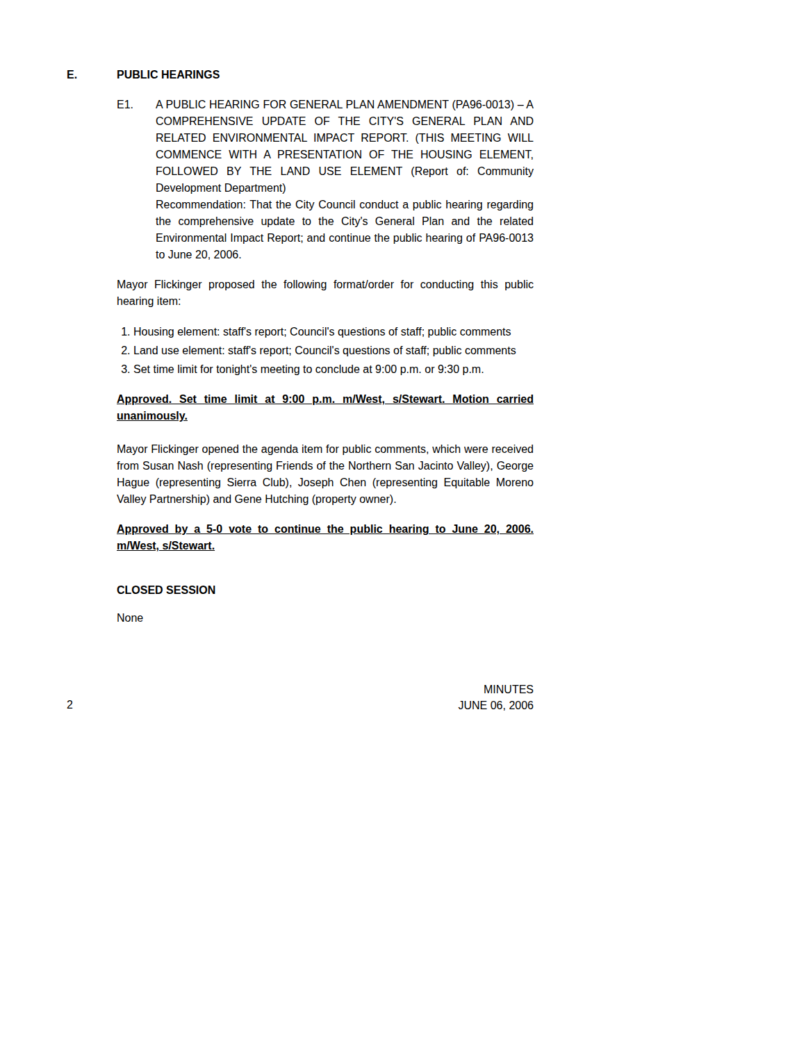E.
PUBLIC HEARINGS
E1.
A PUBLIC HEARING FOR GENERAL PLAN AMENDMENT (PA96-0013) – A COMPREHENSIVE UPDATE OF THE CITY'S GENERAL PLAN AND RELATED ENVIRONMENTAL IMPACT REPORT. (THIS MEETING WILL COMMENCE WITH A PRESENTATION OF THE HOUSING ELEMENT, FOLLOWED BY THE LAND USE ELEMENT (Report of: Community Development Department)
Recommendation: That the City Council conduct a public hearing regarding the comprehensive update to the City's General Plan and the related Environmental Impact Report; and continue the public hearing of PA96-0013 to June 20, 2006.
Mayor Flickinger proposed the following format/order for conducting this public hearing item:
Housing element: staff's report; Council's questions of staff; public comments
Land use element: staff's report; Council's questions of staff; public comments
Set time limit for tonight's meeting to conclude at 9:00 p.m. or 9:30 p.m.
Approved. Set time limit at 9:00 p.m. m/West, s/Stewart. Motion carried unanimously.
Mayor Flickinger opened the agenda item for public comments, which were received from Susan Nash (representing Friends of the Northern San Jacinto Valley), George Hague (representing Sierra Club), Joseph Chen (representing Equitable Moreno Valley Partnership) and Gene Hutching (property owner).
Approved by a 5-0 vote to continue the public hearing to June 20, 2006. m/West, s/Stewart.
CLOSED SESSION
None
2
MINUTES
JUNE 06, 2006